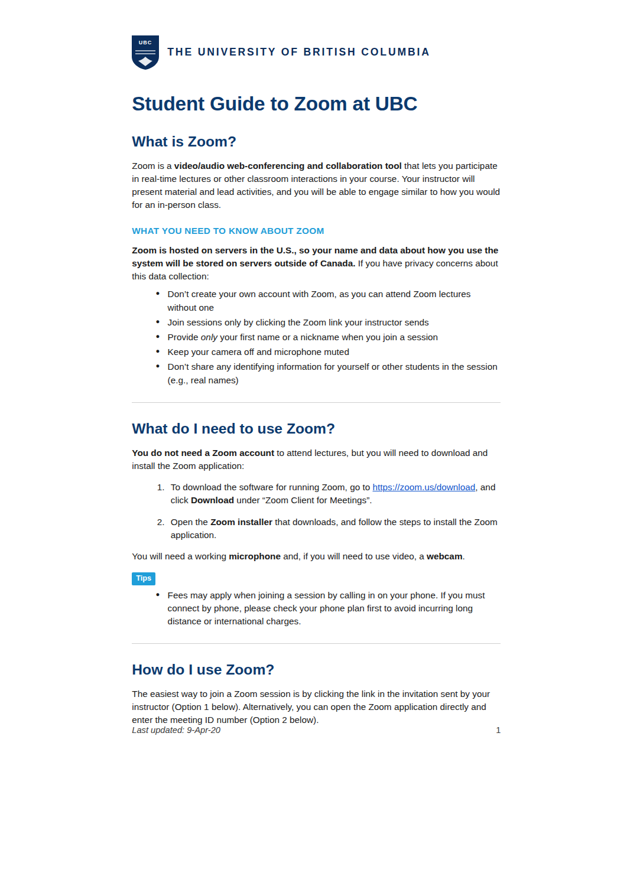UBC
THE UNIVERSITY OF BRITISH COLUMBIA
Student Guide to Zoom at UBC
What is Zoom?
Zoom is a video/audio web-conferencing and collaboration tool that lets you participate in real-time lectures or other classroom interactions in your course. Your instructor will present material and lead activities, and you will be able to engage similar to how you would for an in-person class.
What you need to know about Zoom
Zoom is hosted on servers in the U.S., so your name and data about how you use the system will be stored on servers outside of Canada. If you have privacy concerns about this data collection:
Don’t create your own account with Zoom, as you can attend Zoom lectures without one
Join sessions only by clicking the Zoom link your instructor sends
Provide only your first name or a nickname when you join a session
Keep your camera off and microphone muted
Don’t share any identifying information for yourself or other students in the session (e.g., real names)
What do I need to use Zoom?
You do not need a Zoom account to attend lectures, but you will need to download and install the Zoom application:
To download the software for running Zoom, go to https://zoom.us/download, and click Download under “Zoom Client for Meetings”.
Open the Zoom installer that downloads, and follow the steps to install the Zoom application.
You will need a working microphone and, if you will need to use video, a webcam.
Tips
Fees may apply when joining a session by calling in on your phone. If you must connect by phone, please check your phone plan first to avoid incurring long distance or international charges.
How do I use Zoom?
The easiest way to join a Zoom session is by clicking the link in the invitation sent by your instructor (Option 1 below). Alternatively, you can open the Zoom application directly and enter the meeting ID number (Option 2 below).
Last updated: 9-Apr-20
1